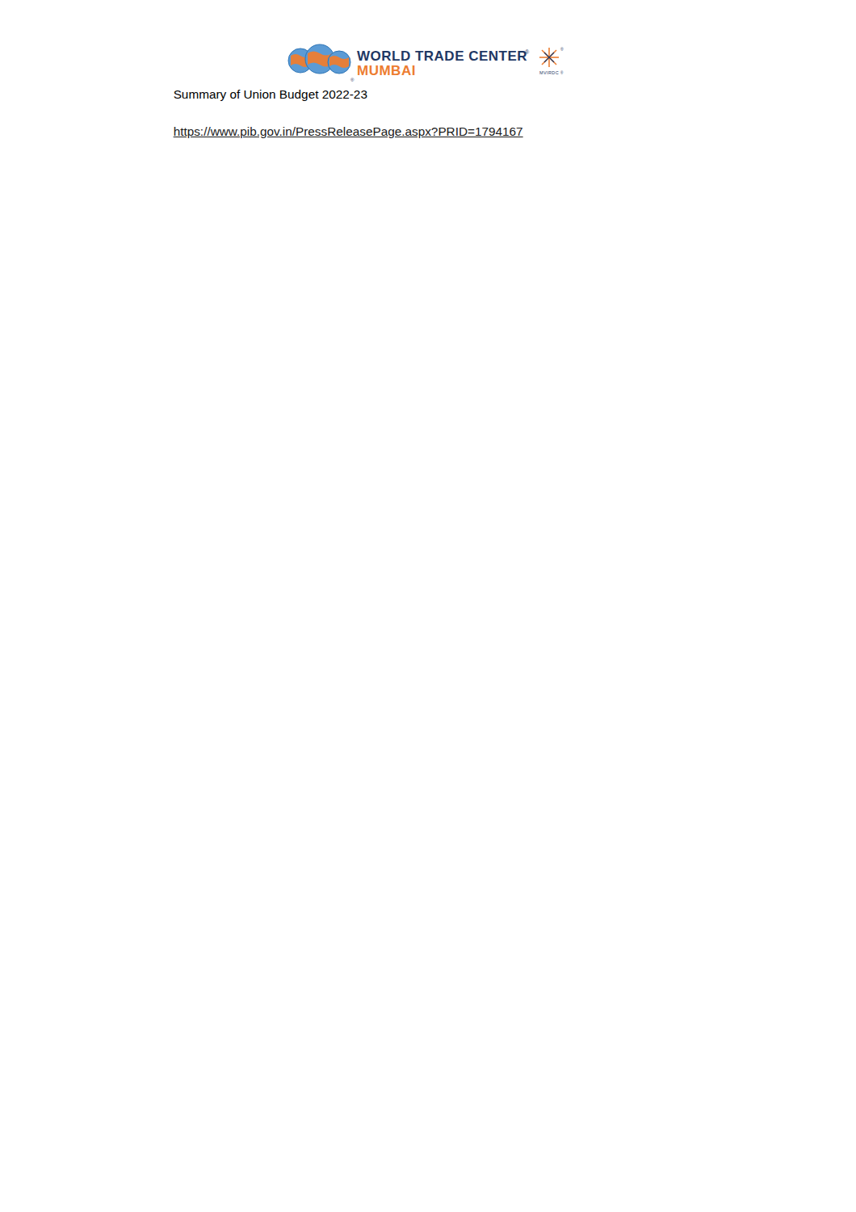WORLD TRADE CENTER ® MUMBAI ® MVIRDC ® ®
Summary of Union Budget 2022-23
https://www.pib.gov.in/PressReleasePage.aspx?PRID=1794167